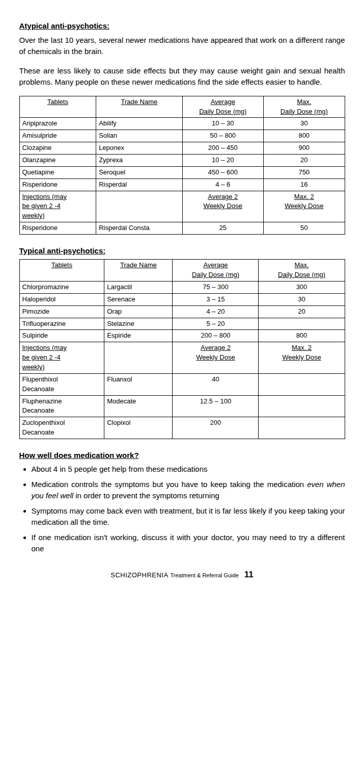Atypical anti-psychotics:
Over the last 10 years, several newer medications have appeared that work on a different range of chemicals in the brain.
These are less likely to cause side effects but they may cause weight gain and sexual health problems. Many people on these newer medications find the side effects easier to handle.
| Tablets | Trade Name | Average Daily Dose (mg) | Max. Daily Dose (mg) |
| --- | --- | --- | --- |
| Aripiprazole | Abilify | 10 – 30 | 30 |
| Amisulpride | Solian | 50 – 800 | 800 |
| Clozapine | Leponex | 200 – 450 | 900 |
| Olanzapine | Zyprexa | 10 – 20 | 20 |
| Quetiapine | Seroquel | 450 – 600 | 750 |
| Risperidone | Risperdal | 4 – 6 | 16 |
| Injections (may be given 2 -4 weekly) | | Average 2 Weekly Dose | Max. 2 Weekly Dose |
| Risperidone | Risperdal Consta | 25 | 50 |
Typical anti-psychotics:
| Tablets | Trade Name | Average Daily Dose (mg) | Max. Daily Dose (mg) |
| --- | --- | --- | --- |
| Chlorpromazine | Largactil | 75 – 300 | 300 |
| Haloperidol | Serenace | 3 – 15 | 30 |
| Pimozide | Orap | 4 – 20 | 20 |
| Trifluoperazine | Stelazine | 5 – 20 | |
| Sulpiride | Espiride | 200 – 800 | 800 |
| Injections (may be given 2 -4 weekly) | | Average 2 Weekly Dose | Max. 2 Weekly Dose |
| Flupenthixol Decanoate | Fluanxol | 40 | |
| Fluphenazine Decanoate | Modecate | 12.5 – 100 | |
| Zuclopenthixol Decanoate | Clopixol | 200 | |
How well does medication work?
About 4 in 5 people get help from these medications
Medication controls the symptoms but you have to keep taking the medication even when you feel well in order to prevent the symptoms returning
Symptoms may come back even with treatment, but it is far less likely if you keep taking your medication all the time.
If one medication isn't working, discuss it with your doctor, you may need to try a different one
SCHIZOPHRENIA Treatment & Referral Guide 11